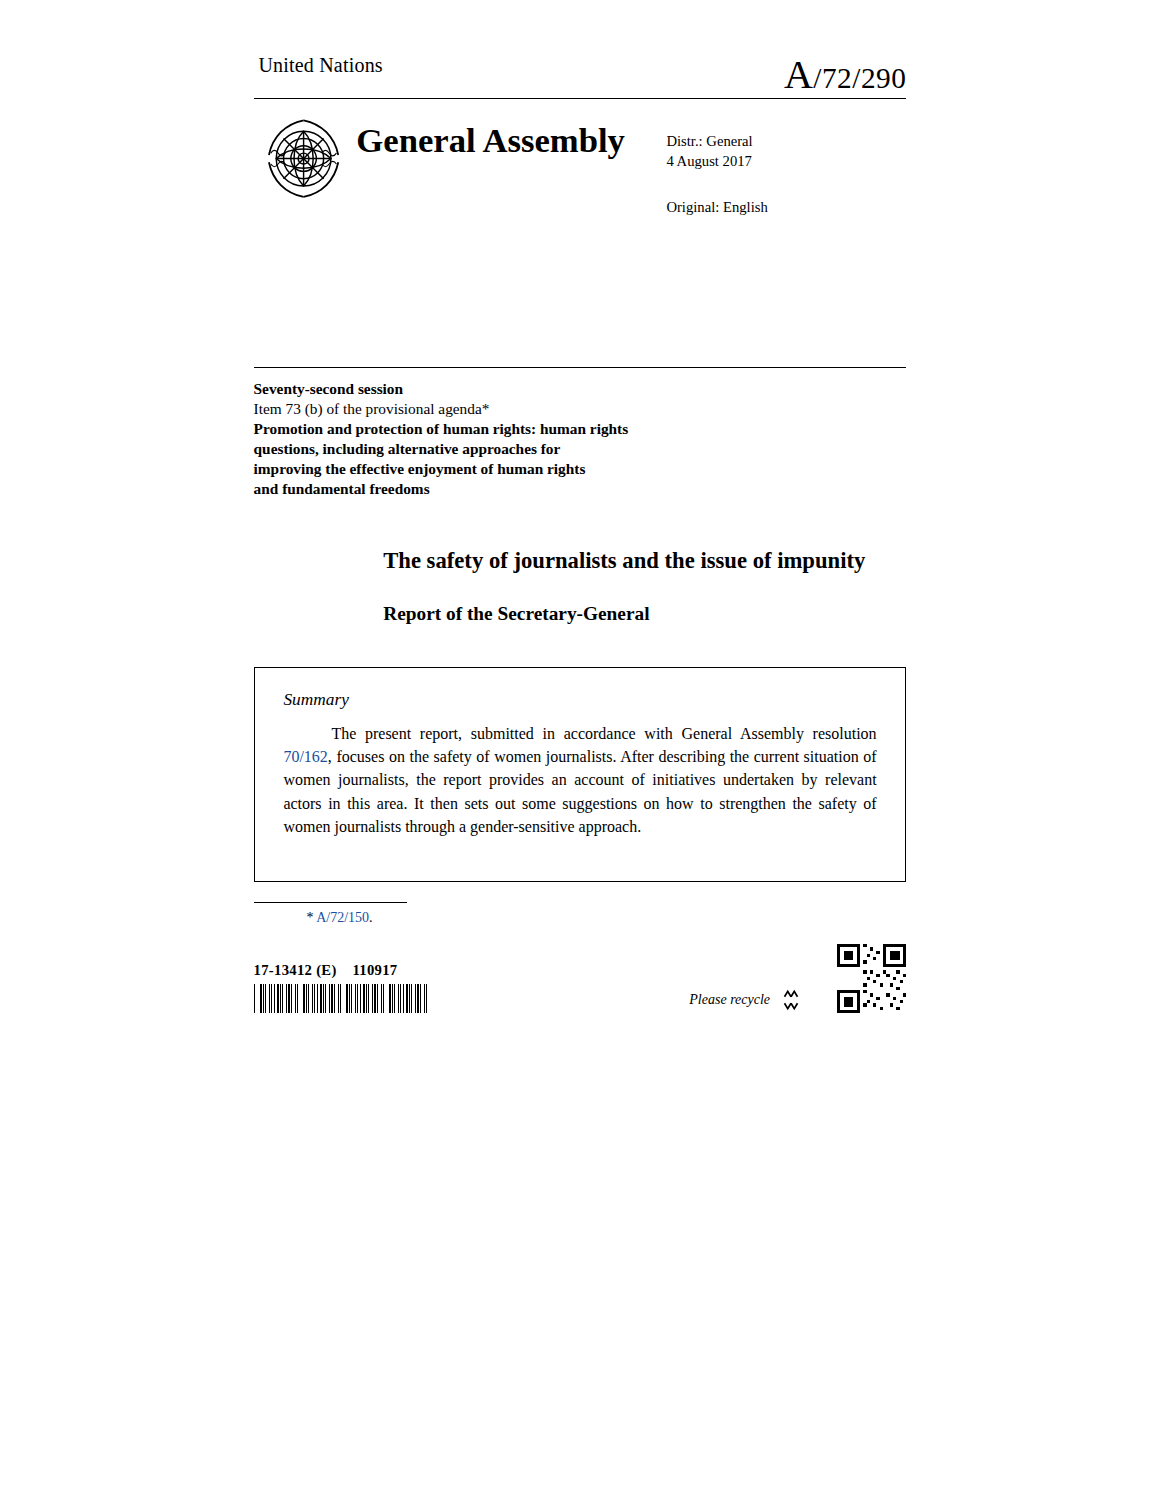United Nations
A/72/290
General Assembly
Distr.: General
4 August 2017
Original: English
Seventy-second session
Item 73 (b) of the provisional agenda*
Promotion and protection of human rights: human rights
questions, including alternative approaches for
improving the effective enjoyment of human rights
and fundamental freedoms
The safety of journalists and the issue of impunity
Report of the Secretary-General
Summary
The present report, submitted in accordance with General Assembly resolution 70/162, focuses on the safety of women journalists. After describing the current situation of women journalists, the report provides an account of initiatives undertaken by relevant actors in this area. It then sets out some suggestions on how to strengthen the safety of women journalists through a gender-sensitive approach.
* A/72/150.
17-13412 (E) 110917
Please recycle